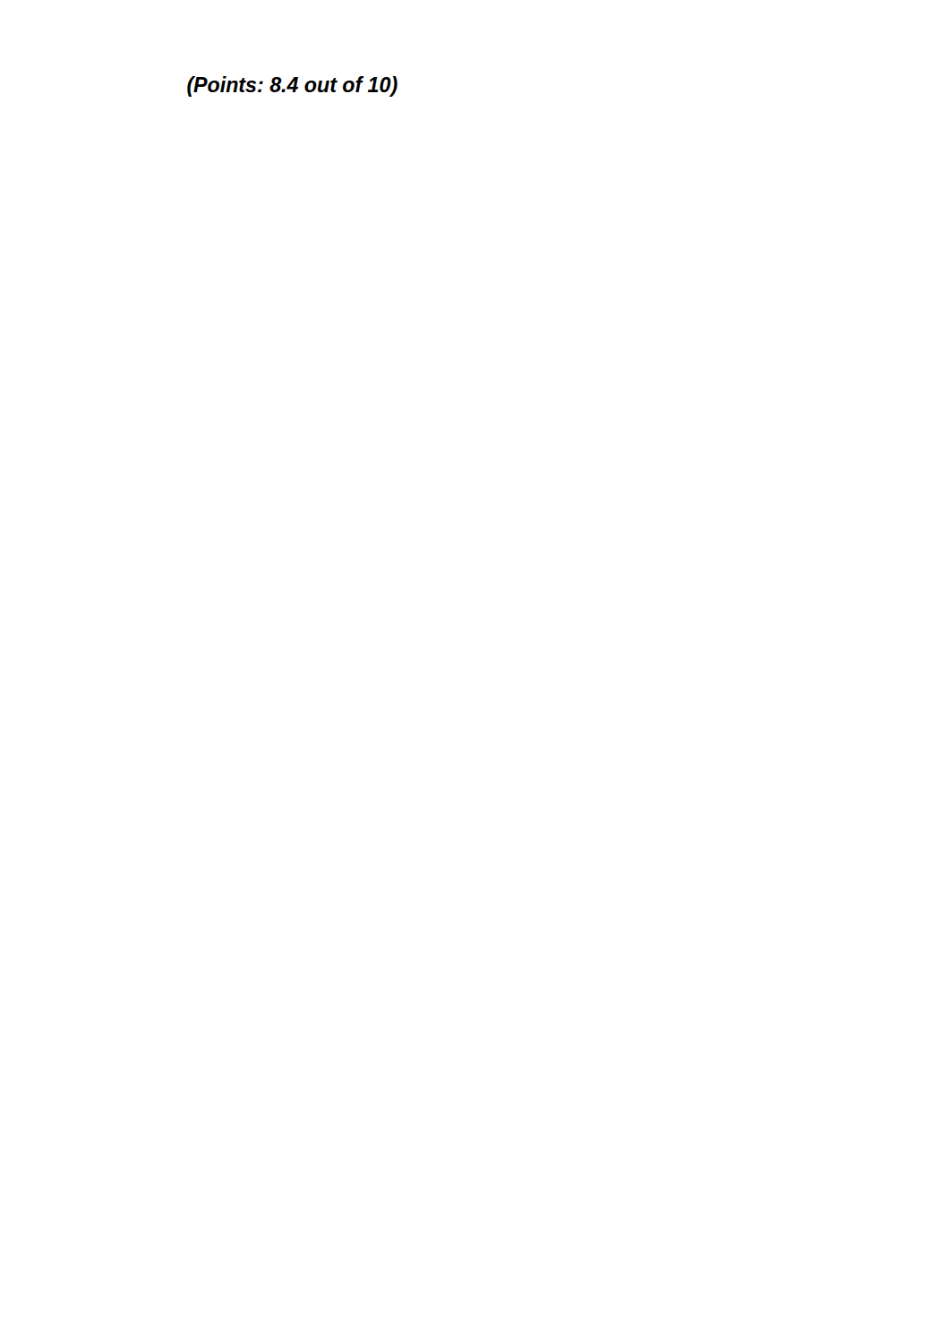(Points: 8.4 out of 10)